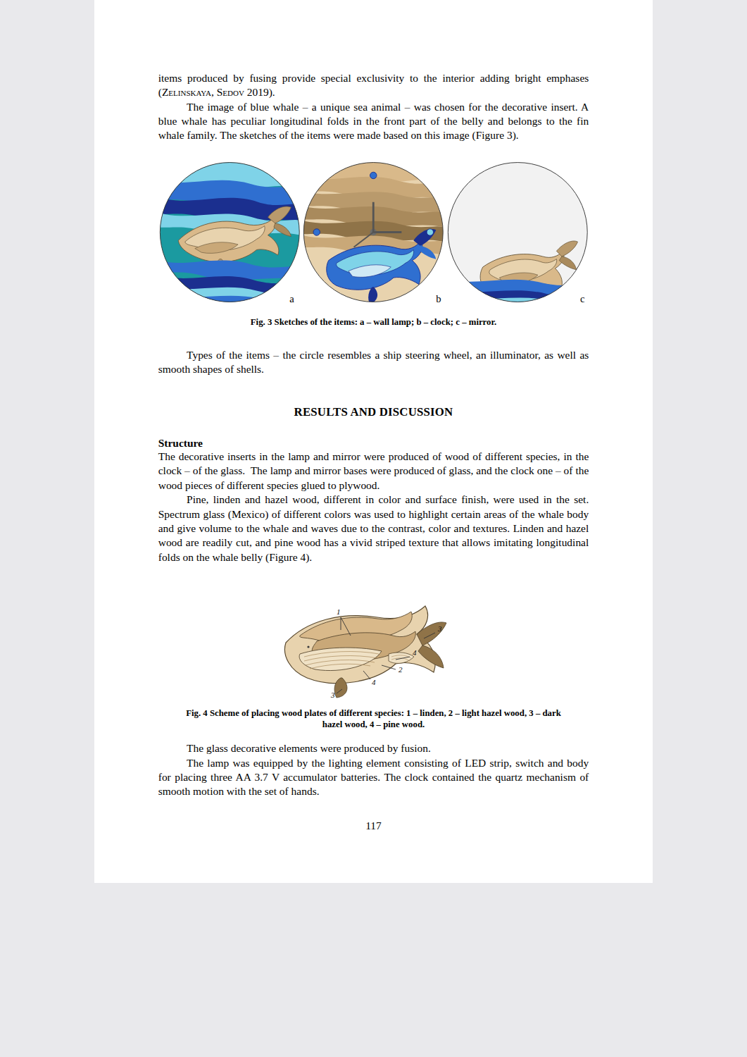items produced by fusing provide special exclusivity to the interior adding bright emphases (Zelinskaya, Sedov 2019).
The image of blue whale – a unique sea animal – was chosen for the decorative insert. A blue whale has peculiar longitudinal folds in the front part of the belly and belongs to the fin whale family. The sketches of the items were made based on this image (Figure 3).
a b c
Fig. 3 Sketches of the items: a – wall lamp; b – clock; c – mirror.
Types of the items – the circle resembles a ship steering wheel, an illuminator, as well as smooth shapes of shells.
RESULTS AND DISCUSSION
Structure
The decorative inserts in the lamp and mirror were produced of wood of different species, in the clock – of the glass. The lamp and mirror bases were produced of glass, and the clock one – of the wood pieces of different species glued to plywood.
Pine, linden and hazel wood, different in color and surface finish, were used in the set. Spectrum glass (Mexico) of different colors was used to highlight certain areas of the whale body and give volume to the whale and waves due to the contrast, color and textures. Linden and hazel wood are readily cut, and pine wood has a vivid striped texture that allows imitating longitudinal folds on the whale belly (Figure 4).
1 3 4 2 4 3
Fig. 4 Scheme of placing wood plates of different species: 1 – linden, 2 – light hazel wood, 3 – dark
hazel wood, 4 – pine wood.
The glass decorative elements were produced by fusion.
The lamp was equipped by the lighting element consisting of LED strip, switch and body for placing three AA 3.7 V accumulator batteries. The clock contained the quartz mechanism of smooth motion with the set of hands.
117